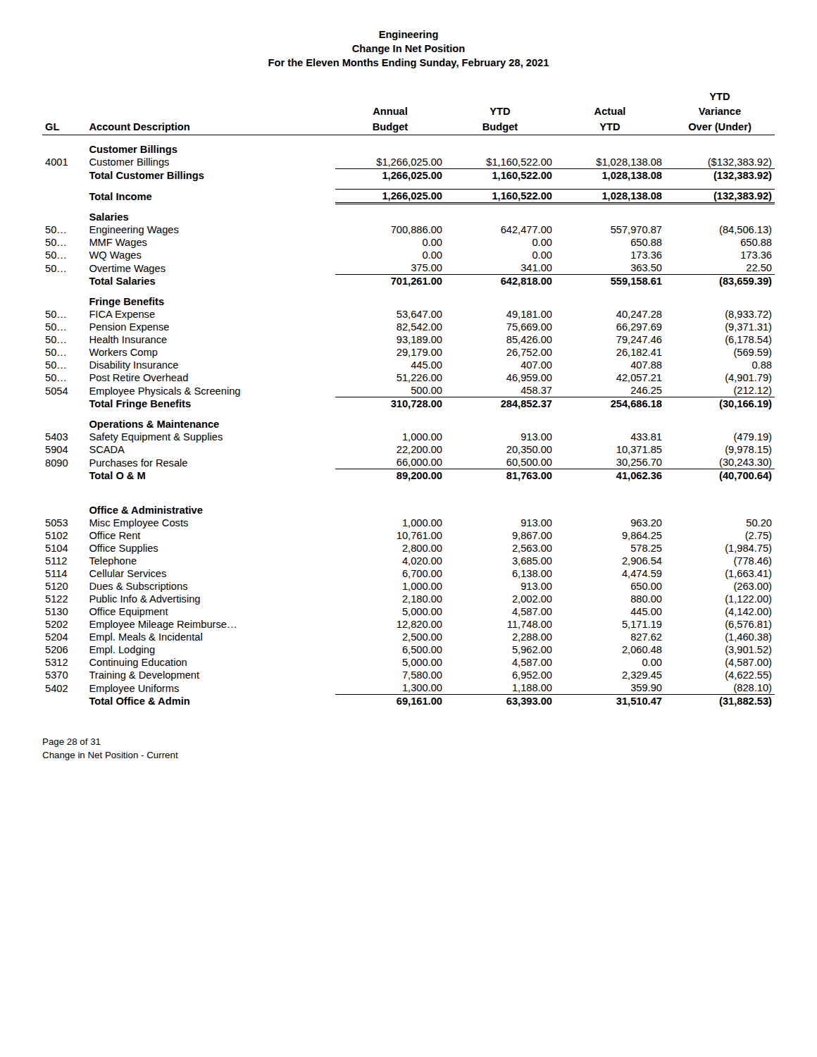Engineering
Change In Net Position
For the Eleven Months Ending Sunday, February 28, 2021
| | | | | | YTD |
| --- | --- | --- | --- | --- | --- |
| | | Annual | YTD | Actual | Variance |
| GL | Account Description | Budget | Budget | YTD | Over (Under) |
| | Customer Billings | | | | |
| 4001 | Customer Billings | $1,266,025.00 | $1,160,522.00 | $1,028,138.08 | ($132,383.92) |
| | Total Customer Billings | 1,266,025.00 | 1,160,522.00 | 1,028,138.08 | (132,383.92) |
| | Total Income | 1,266,025.00 | 1,160,522.00 | 1,028,138.08 | (132,383.92) |
| | Salaries | | | | |
| 50… | Engineering Wages | 700,886.00 | 642,477.00 | 557,970.87 | (84,506.13) |
| 50… | MMF Wages | 0.00 | 0.00 | 650.88 | 650.88 |
| 50… | WQ Wages | 0.00 | 0.00 | 173.36 | 173.36 |
| 50… | Overtime Wages | 375.00 | 341.00 | 363.50 | 22.50 |
| | Total Salaries | 701,261.00 | 642,818.00 | 559,158.61 | (83,659.39) |
| | Fringe Benefits | | | | |
| 50… | FICA Expense | 53,647.00 | 49,181.00 | 40,247.28 | (8,933.72) |
| 50… | Pension Expense | 82,542.00 | 75,669.00 | 66,297.69 | (9,371.31) |
| 50… | Health Insurance | 93,189.00 | 85,426.00 | 79,247.46 | (6,178.54) |
| 50… | Workers Comp | 29,179.00 | 26,752.00 | 26,182.41 | (569.59) |
| 50… | Disability Insurance | 445.00 | 407.00 | 407.88 | 0.88 |
| 50… | Post Retire Overhead | 51,226.00 | 46,959.00 | 42,057.21 | (4,901.79) |
| 5054 | Employee Physicals & Screening | 500.00 | 458.37 | 246.25 | (212.12) |
| | Total Fringe Benefits | 310,728.00 | 284,852.37 | 254,686.18 | (30,166.19) |
| | Operations & Maintenance | | | | |
| 5403 | Safety Equipment & Supplies | 1,000.00 | 913.00 | 433.81 | (479.19) |
| 5904 | SCADA | 22,200.00 | 20,350.00 | 10,371.85 | (9,978.15) |
| 8090 | Purchases for Resale | 66,000.00 | 60,500.00 | 30,256.70 | (30,243.30) |
| | Total O & M | 89,200.00 | 81,763.00 | 41,062.36 | (40,700.64) |
| | Office & Administrative | | | | |
| 5053 | Misc Employee Costs | 1,000.00 | 913.00 | 963.20 | 50.20 |
| 5102 | Office Rent | 10,761.00 | 9,867.00 | 9,864.25 | (2.75) |
| 5104 | Office Supplies | 2,800.00 | 2,563.00 | 578.25 | (1,984.75) |
| 5112 | Telephone | 4,020.00 | 3,685.00 | 2,906.54 | (778.46) |
| 5114 | Cellular Services | 6,700.00 | 6,138.00 | 4,474.59 | (1,663.41) |
| 5120 | Dues & Subscriptions | 1,000.00 | 913.00 | 650.00 | (263.00) |
| 5122 | Public Info & Advertising | 2,180.00 | 2,002.00 | 880.00 | (1,122.00) |
| 5130 | Office Equipment | 5,000.00 | 4,587.00 | 445.00 | (4,142.00) |
| 5202 | Employee Mileage Reimburse… | 12,820.00 | 11,748.00 | 5,171.19 | (6,576.81) |
| 5204 | Empl. Meals & Incidental | 2,500.00 | 2,288.00 | 827.62 | (1,460.38) |
| 5206 | Empl. Lodging | 6,500.00 | 5,962.00 | 2,060.48 | (3,901.52) |
| 5312 | Continuing Education | 5,000.00 | 4,587.00 | 0.00 | (4,587.00) |
| 5370 | Training & Development | 7,580.00 | 6,952.00 | 2,329.45 | (4,622.55) |
| 5402 | Employee Uniforms | 1,300.00 | 1,188.00 | 359.90 | (828.10) |
| | Total Office & Admin | 69,161.00 | 63,393.00 | 31,510.47 | (31,882.53) |
Page 28 of 31
Change in Net Position - Current